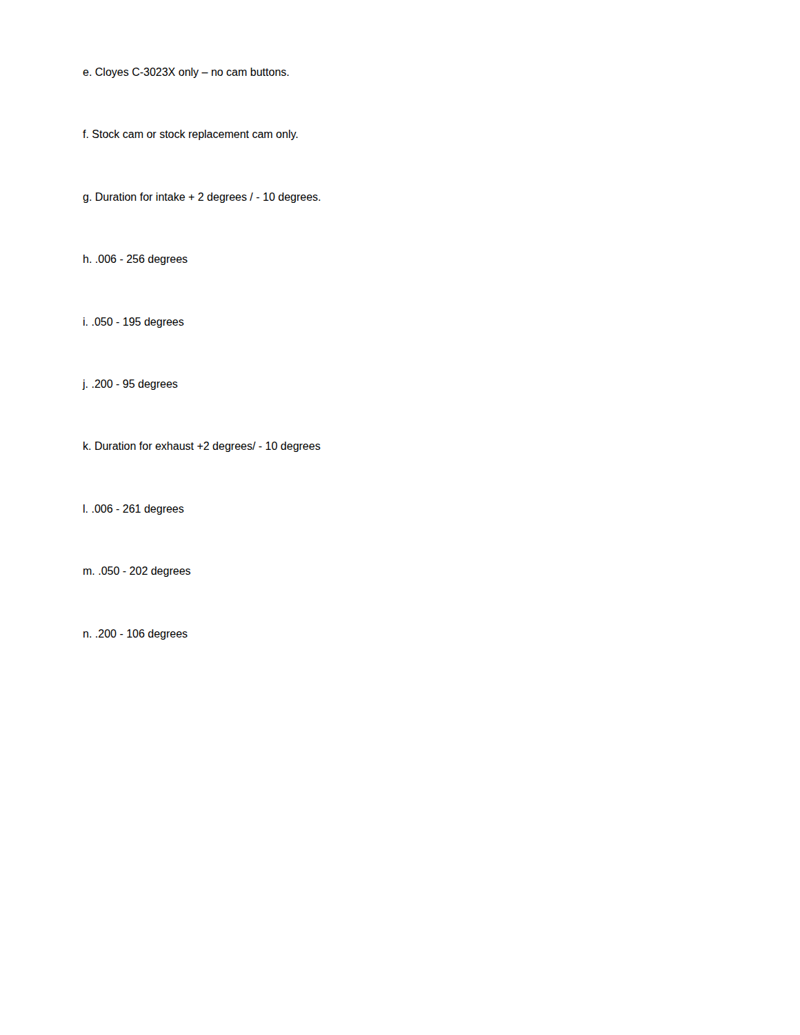e. Cloyes C-3023X only – no cam buttons.
f. Stock cam or stock replacement cam only.
g. Duration for intake + 2 degrees / - 10 degrees.
h. .006 - 256 degrees
i. .050 - 195 degrees
j. .200 - 95 degrees
k. Duration for exhaust +2 degrees/ - 10 degrees
l. .006 - 261 degrees
m. .050 - 202 degrees
n. .200 - 106 degrees